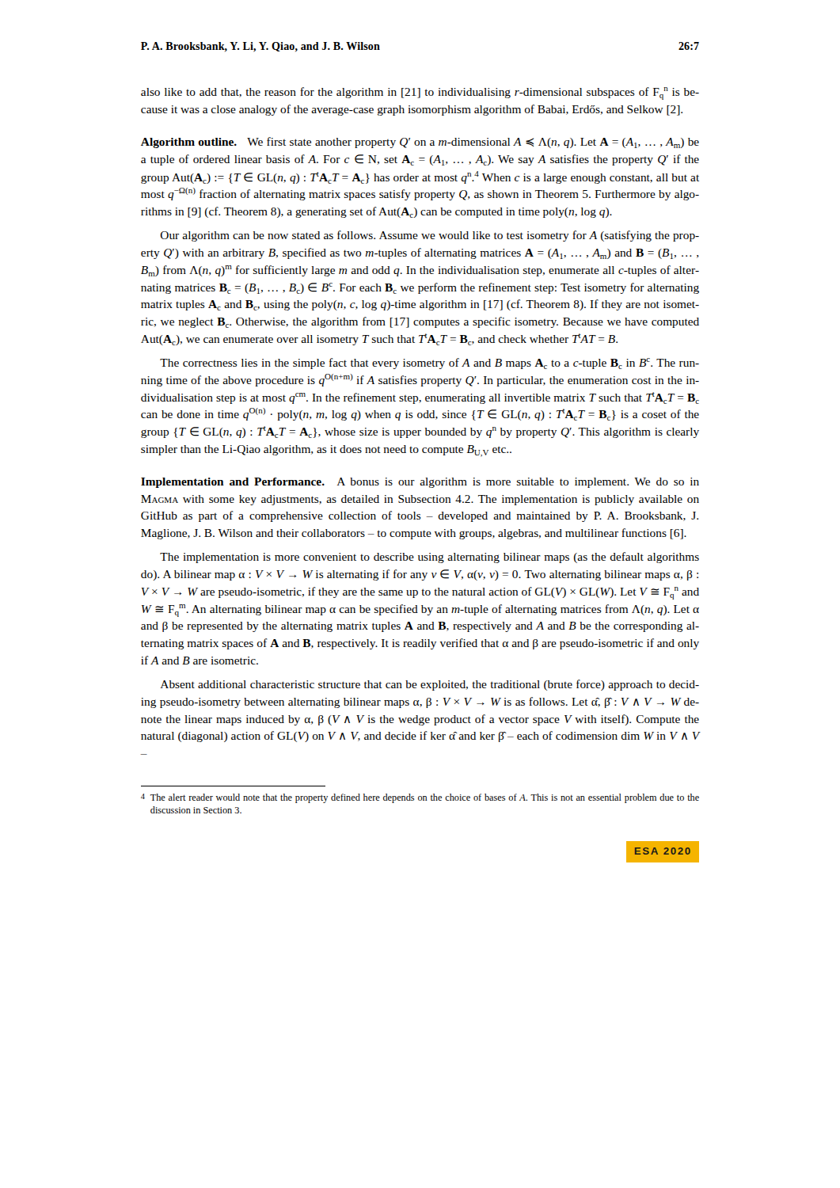P. A. Brooksbank, Y. Li, Y. Qiao, and J. B. Wilson 26:7
also like to add that, the reason for the algorithm in [21] to individualising r-dimensional subspaces of Fqn is because it was a close analogy of the average-case graph isomorphism algorithm of Babai, Erdős, and Selkow [2].
Algorithm outline. We first state another property Q′ on a m-dimensional A ≼ Λ(n, q). Let A = (A1, … , Am) be a tuple of ordered linear basis of A. For c ∈ N, set Ac = (A1, … , Ac). We say A satisfies the property Q′ if the group Aut(Ac) := {T ∈ GL(n, q) : TtAcT = Ac} has order at most qn.4 When c is a large enough constant, all but at most q−Ω(n) fraction of alternating matrix spaces satisfy property Q, as shown in Theorem 5. Furthermore by algorithms in [9] (cf. Theorem 8), a generating set of Aut(Ac) can be computed in time poly(n, log q).
Our algorithm can be now stated as follows. Assume we would like to test isometry for A (satisfying the property Q′) with an arbitrary B, specified as two m-tuples of alternating matrices A = (A1, … , Am) and B = (B1, … , Bm) from Λ(n, q)m for sufficiently large m and odd q. In the individualisation step, enumerate all c-tuples of alternating matrices Bc = (B1, … , Bc) ∈ Bc. For each Bc we perform the refinement step: Test isometry for alternating matrix tuples Ac and Bc, using the poly(n, c, log q)-time algorithm in [17] (cf. Theorem 8). If they are not isometric, we neglect Bc. Otherwise, the algorithm from [17] computes a specific isometry. Because we have computed Aut(Ac), we can enumerate over all isometry T such that TtAcT = Bc, and check whether TtAT = B.
The correctness lies in the simple fact that every isometry of A and B maps Ac to a c-tuple Bc in Bc. The running time of the above procedure is qO(n+m) if A satisfies property Q′. In particular, the enumeration cost in the individualisation step is at most qcm. In the refinement step, enumerating all invertible matrix T such that TtAcT = Bc can be done in time qO(n) · poly(n, m, log q) when q is odd, since {T ∈ GL(n, q) : TtAcT = Bc} is a coset of the group {T ∈ GL(n, q) : TtAcT = Ac}, whose size is upper bounded by qn by property Q′. This algorithm is clearly simpler than the Li-Qiao algorithm, as it does not need to compute BU,V etc..
Implementation and Performance. A bonus is our algorithm is more suitable to implement. We do so in Magma with some key adjustments, as detailed in Subsection 4.2. The implementation is publicly available on GitHub as part of a comprehensive collection of tools – developed and maintained by P. A. Brooksbank, J. Maglione, J. B. Wilson and their collaborators – to compute with groups, algebras, and multilinear functions [6].
The implementation is more convenient to describe using alternating bilinear maps (as the default algorithms do). A bilinear map α : V × V → W is alternating if for any v ∈ V, α(v, v) = 0. Two alternating bilinear maps α, β : V × V → W are pseudo-isometric, if they are the same up to the natural action of GL(V) × GL(W). Let V ≅ Fqn and W ≅ Fqm. An alternating bilinear map α can be specified by an m-tuple of alternating matrices from Λ(n, q). Let α and β be represented by the alternating matrix tuples A and B, respectively and A and B be the corresponding alternating matrix spaces of A and B, respectively. It is readily verified that α and β are pseudo-isometric if and only if A and B are isometric.
Absent additional characteristic structure that can be exploited, the traditional (brute force) approach to deciding pseudo-isometry between alternating bilinear maps α, β : V × V → W is as follows. Let α̂, β̂ : V ∧ V → W denote the linear maps induced by α, β (V ∧ V is the wedge product of a vector space V with itself). Compute the natural (diagonal) action of GL(V) on V ∧ V, and decide if ker α̂ and ker β̂ – each of codimension dim W in V ∧ V –
4
The alert reader would note that the property defined here depends on the choice of bases of A. This is not an essential problem due to the discussion in Section 3.
ESA 2020